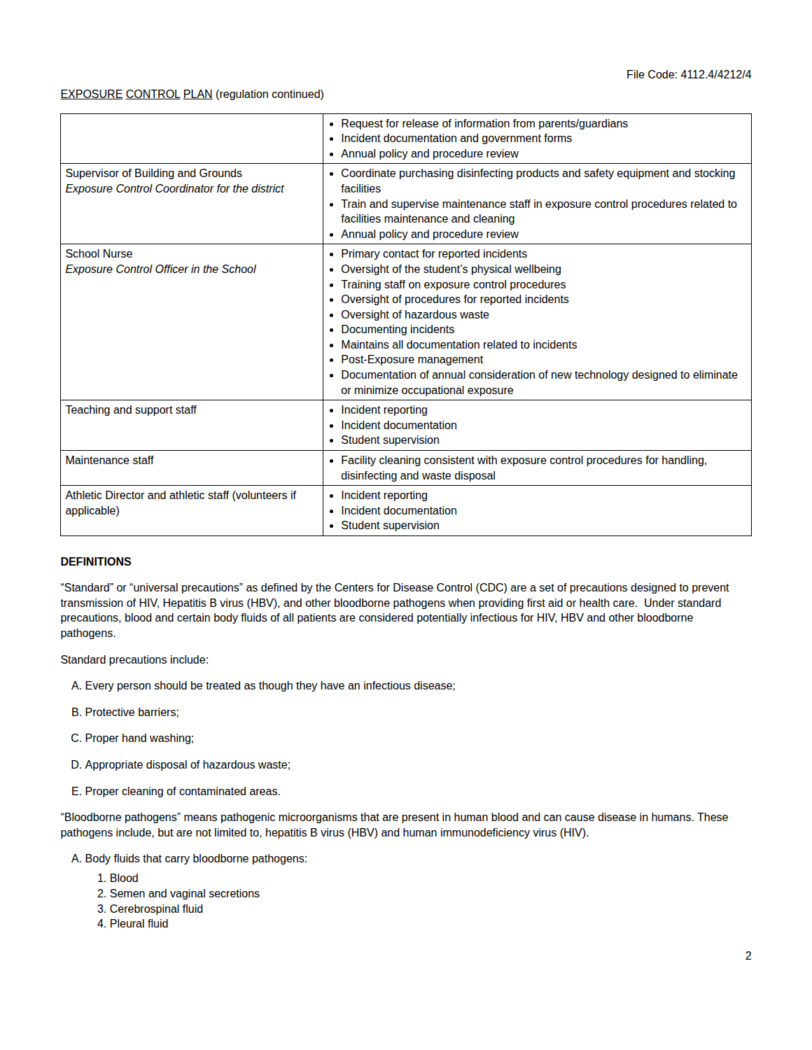File Code: 4112.4/4212/4
EXPOSURE CONTROL PLAN (regulation continued)
| | Request for release of information from parents/guardians Incident documentation and government forms Annual policy and procedure review |
| Supervisor of Building and Grounds Exposure Control Coordinator for the district | Coordinate purchasing disinfecting products and safety equipment and stocking facilities Train and supervise maintenance staff in exposure control procedures related to facilities maintenance and cleaning Annual policy and procedure review |
| School Nurse Exposure Control Officer in the School | Primary contact for reported incidents Oversight of the student’s physical wellbeing Training staff on exposure control procedures Oversight of procedures for reported incidents Oversight of hazardous waste Documenting incidents Maintains all documentation related to incidents Post-Exposure management Documentation of annual consideration of new technology designed to eliminate or minimize occupational exposure |
| Teaching and support staff | Incident reporting Incident documentation Student supervision |
| Maintenance staff | Facility cleaning consistent with exposure control procedures for handling, disinfecting and waste disposal |
| Athletic Director and athletic staff (volunteers if applicable) | Incident reporting Incident documentation Student supervision |
DEFINITIONS
“Standard” or “universal precautions” as defined by the Centers for Disease Control (CDC) are a set of precautions designed to prevent transmission of HIV, Hepatitis B virus (HBV), and other bloodborne pathogens when providing first aid or health care. Under standard precautions, blood and certain body fluids of all patients are considered potentially infectious for HIV, HBV and other bloodborne pathogens.
Standard precautions include:
Every person should be treated as though they have an infectious disease;
Protective barriers;
Proper hand washing;
Appropriate disposal of hazardous waste;
Proper cleaning of contaminated areas.
“Bloodborne pathogens” means pathogenic microorganisms that are present in human blood and can cause disease in humans. These pathogens include, but are not limited to, hepatitis B virus (HBV) and human immunodeficiency virus (HIV).
Body fluids that carry bloodborne pathogens:
Blood
Semen and vaginal secretions
Cerebrospinal fluid
Pleural fluid
2